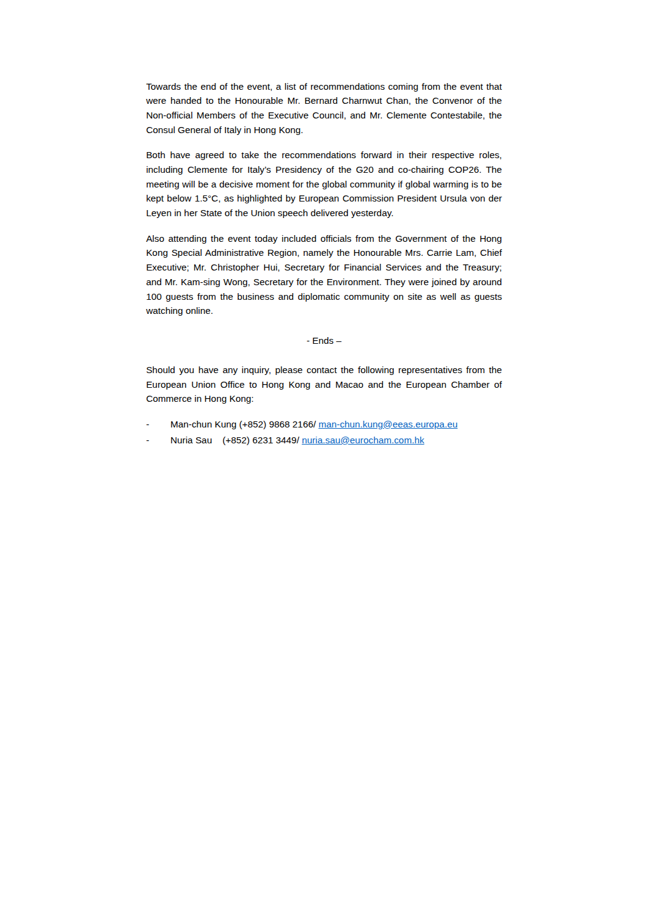Towards the end of the event, a list of recommendations coming from the event that were handed to the Honourable Mr. Bernard Charnwut Chan, the Convenor of the Non-official Members of the Executive Council, and Mr. Clemente Contestabile, the Consul General of Italy in Hong Kong.
Both have agreed to take the recommendations forward in their respective roles, including Clemente for Italy’s Presidency of the G20 and co-chairing COP26. The meeting will be a decisive moment for the global community if global warming is to be kept below 1.5°C, as highlighted by European Commission President Ursula von der Leyen in her State of the Union speech delivered yesterday.
Also attending the event today included officials from the Government of the Hong Kong Special Administrative Region, namely the Honourable Mrs. Carrie Lam, Chief Executive; Mr. Christopher Hui, Secretary for Financial Services and the Treasury; and Mr. Kam-sing Wong, Secretary for the Environment. They were joined by around 100 guests from the business and diplomatic community on site as well as guests watching online.
- Ends –
Should you have any inquiry, please contact the following representatives from the European Union Office to Hong Kong and Macao and the European Chamber of Commerce in Hong Kong:
Man-chun Kung (+852) 9868 2166/ man-chun.kung@eeas.europa.eu
Nuria Sau (+852) 6231 3449/ nuria.sau@eurocham.com.hk